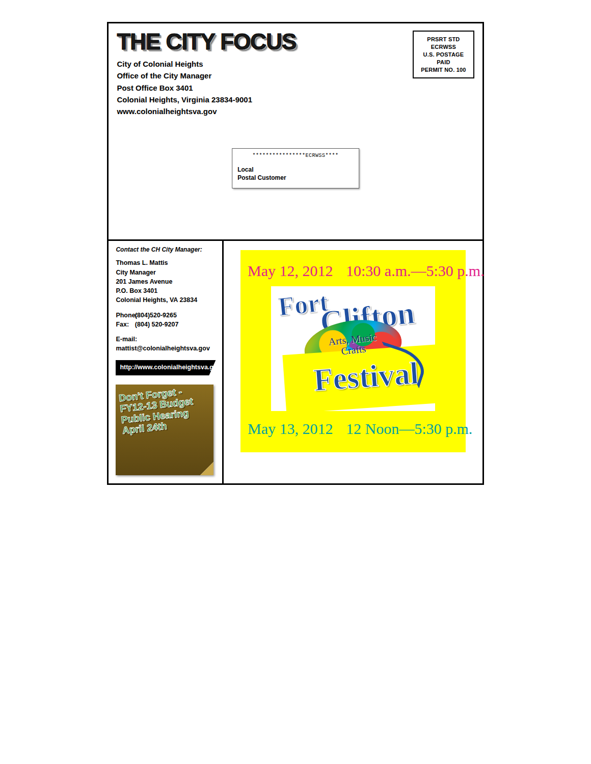PRSRT STD
ECRWSS
U.S. POSTAGE
PAID
PERMIT NO. 100
THE CITY FOCUS
City of Colonial Heights
Office of the City Manager
Post Office Box 3401
Colonial Heights, Virginia 23834-9001
www.colonialheightsva.gov
****************ECRWSS****
Local
Postal Customer
Contact the CH City Manager:
Thomas L. Mattis
City Manager
201 James Avenue
P.O. Box 3401
Colonial Heights, VA 23834
Phone: (804)520-9265
Fax: (804) 520-9207
E-mail:
mattist@colonialheightsva.gov
http://www.colonialheightsva.gov
Don't Forget -
FY12-13 Budget
Public Hearing
April 24th
May 12, 2012 10:30 a.m.—5:30 p.m.
Fort Clifton Arts, Music
Crafts Festival
May 13, 2012 12 Noon—5:30 p.m.